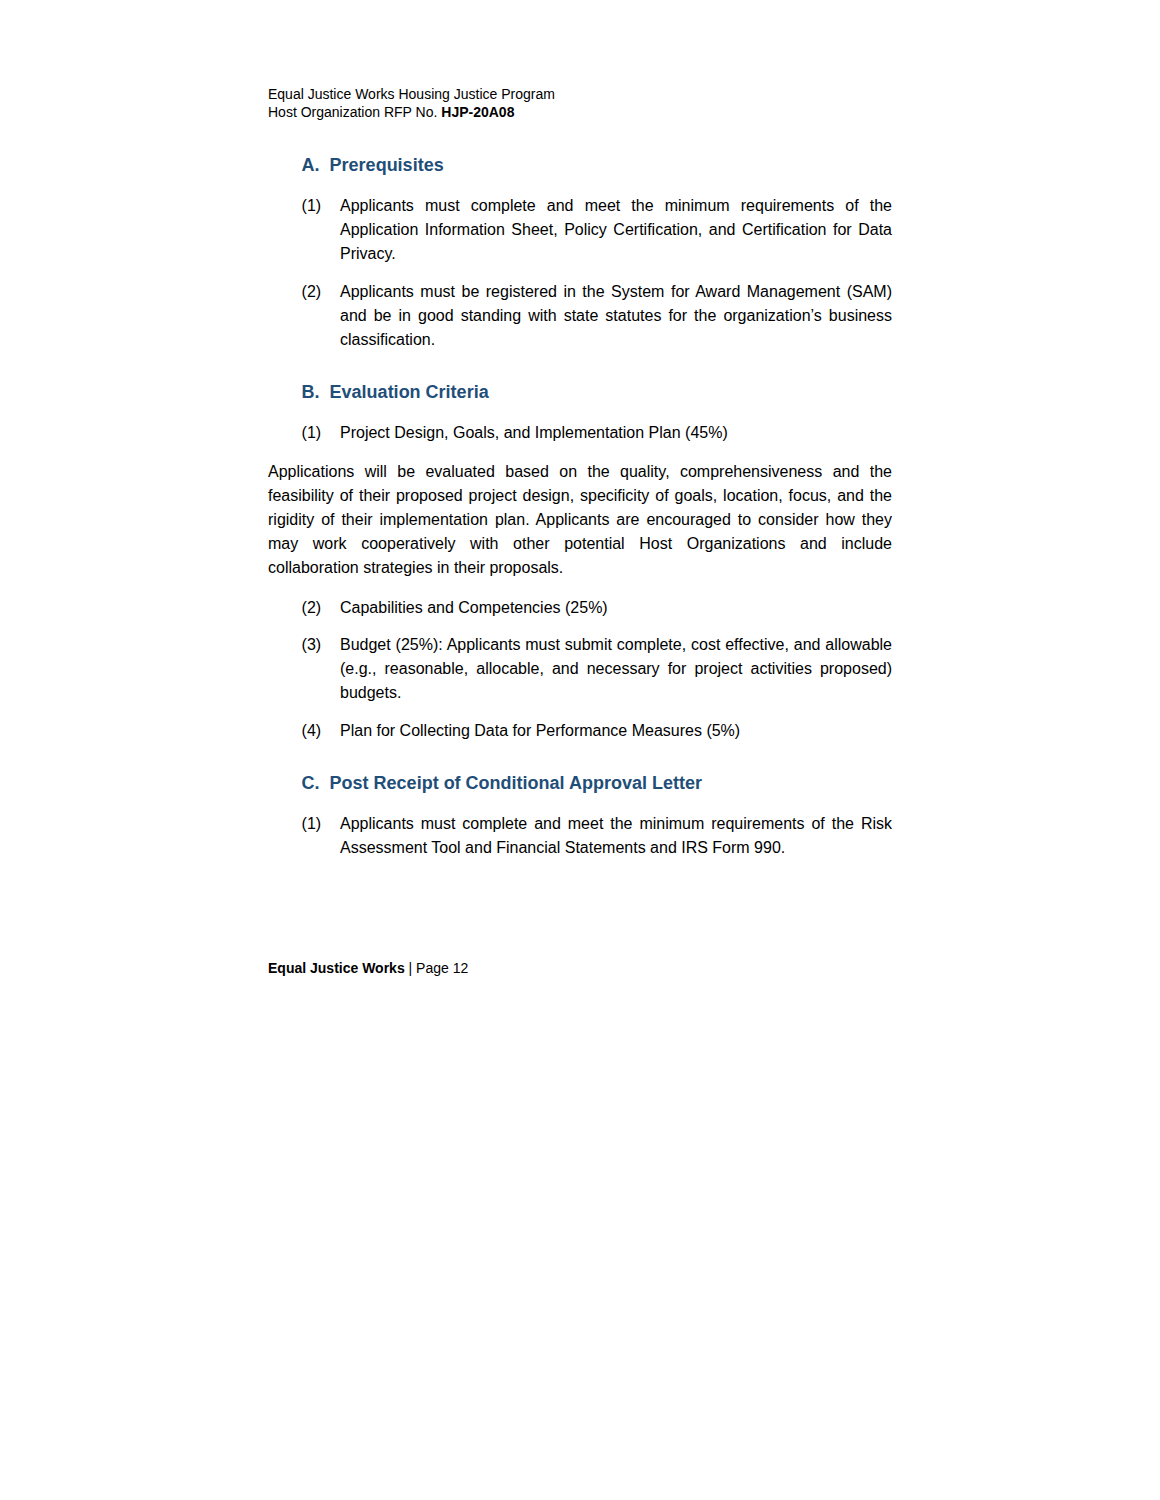Equal Justice Works Housing Justice Program
Host Organization RFP No. HJP-20A08
A. Prerequisites
(1) Applicants must complete and meet the minimum requirements of the Application Information Sheet, Policy Certification, and Certification for Data Privacy.
(2) Applicants must be registered in the System for Award Management (SAM) and be in good standing with state statutes for the organization’s business classification.
B. Evaluation Criteria
(1) Project Design, Goals, and Implementation Plan (45%)
Applications will be evaluated based on the quality, comprehensiveness and the feasibility of their proposed project design, specificity of goals, location, focus, and the rigidity of their implementation plan. Applicants are encouraged to consider how they may work cooperatively with other potential Host Organizations and include collaboration strategies in their proposals.
(2) Capabilities and Competencies (25%)
(3) Budget (25%): Applicants must submit complete, cost effective, and allowable (e.g., reasonable, allocable, and necessary for project activities proposed) budgets.
(4) Plan for Collecting Data for Performance Measures (5%)
C. Post Receipt of Conditional Approval Letter
(1) Applicants must complete and meet the minimum requirements of the Risk Assessment Tool and Financial Statements and IRS Form 990.
Equal Justice Works | Page 12